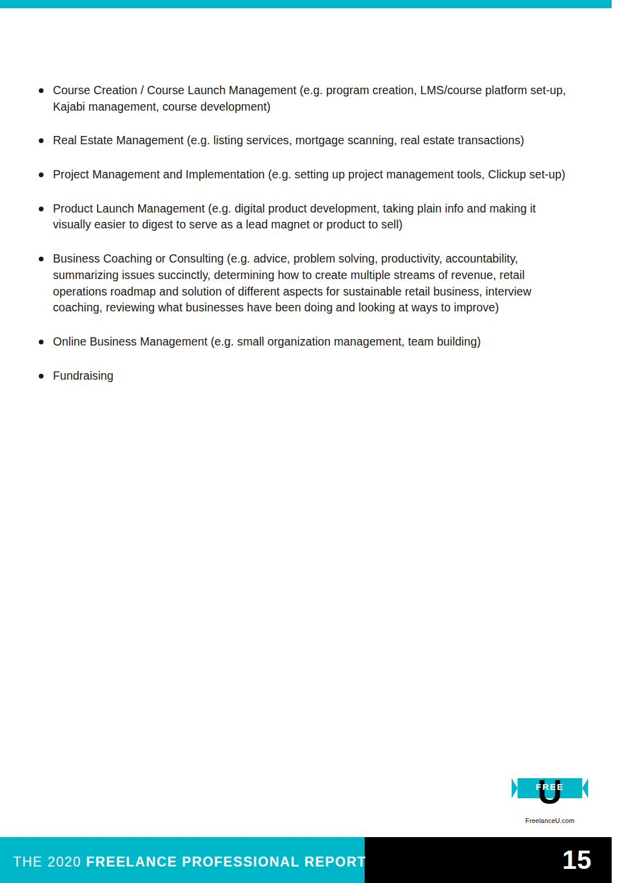Course Creation / Course Launch Management (e.g. program creation, LMS/course platform set-up, Kajabi management, course development)
Real Estate Management (e.g. listing services, mortgage scanning, real estate transactions)
Project Management and Implementation (e.g. setting up project management tools, Clickup set-up)
Product Launch Management (e.g. digital product development, taking plain info and making it visually easier to digest to serve as a lead magnet or product to sell)
Business Coaching or Consulting (e.g. advice, problem solving, productivity, accountability, summarizing issues succinctly, determining how to create multiple streams of revenue, retail operations roadmap and solution of different aspects for sustainable retail business, interview coaching, reviewing what businesses have been doing and looking at ways to improve)
Online Business Management (e.g. small organization management, team building)
Fundraising
U
FREE
FreelanceU.com
THE 2020 FREELANCE PROFESSIONAL REPORT
15